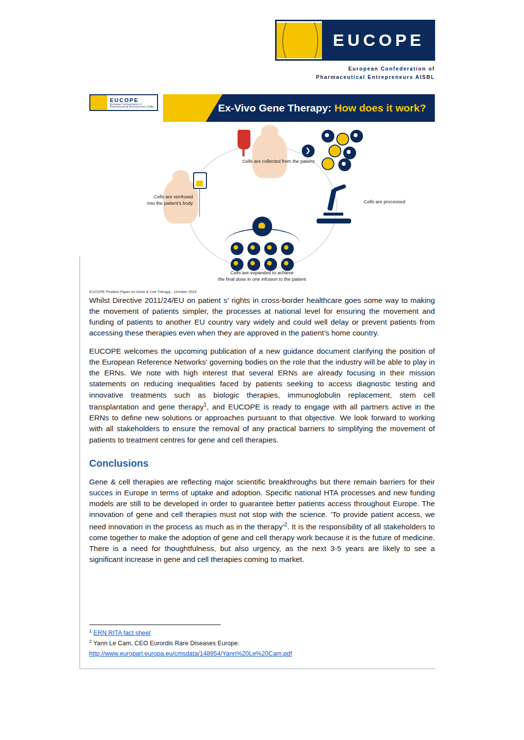EUCOPE
European Confederation of
Pharmaceutical Entrepreneurs AISBL
EUCOPE
European Confederation of
Pharmaceutical Entrepreneurs AISBL
Ex-Vivo Gene Therapy:How does it work?
❯
Cells are collected from the patient
Cells are processed
Cells are expanded to achieve
the final dose in one infusion to the patient
Cells are reinfused
into the patient’s body
EUCOPE Position Paper on Gene & Cell Therapy - October 2018
Whilst Directive 2011/24/EU on patient s’ rights in cross-border healthcare goes some way to making the movement of patients simpler, the processes at national level for ensuring the movement and funding of patients to another EU country vary widely and could well delay or prevent patients from accessing these therapies even when they are approved in the patient’s home country.
EUCOPE welcomes the upcoming publication of a new guidance document clarifying the position of the European Reference Networks’ governing bodies on the role that the industry will be able to play in the ERNs. We note with high interest that several ERNs are already focusing in their mission statements on reducing inequalities faced by patients seeking to access diagnostic testing and innovative treatments such as biologic therapies, immunoglobulin replacement, stem cell transplantation and gene therapy1, and EUCOPE is ready to engage with all partners active in the ERNs to define new solutions or approaches pursuant to that objective. We look forward to working with all stakeholders to ensure the removal of any practical barriers to simplifying the movement of patients to treatment centres for gene and cell therapies.
Conclusions
Gene & cell therapies are reflecting major scientific breakthroughs but there remain barriers for their succes in Europe in terms of uptake and adoption. Specific national HTA processes and new funding models are still to be developed in order to guarantee better patients access throughout Europe. The innovation of gene and cell therapies must not stop with the science. ‘To provide patient access, we need innovation in the process as much as in the therapy’2. It is the responsibility of all stakeholders to come together to make the adoption of gene and cell therapy work because it is the future of medicine. There is a need for thoughtfulness, but also urgency, as the next 3-5 years are likely to see a significant increase in gene and cell therapies coming to market.
1 ERN RITA fact sheet
2 Yann Le Cam, CEO Eurordis Rare Diseases Europe:
http://www.europarl.europa.eu/cmsdata/148954/Yann%20Le%20Cam.pdf